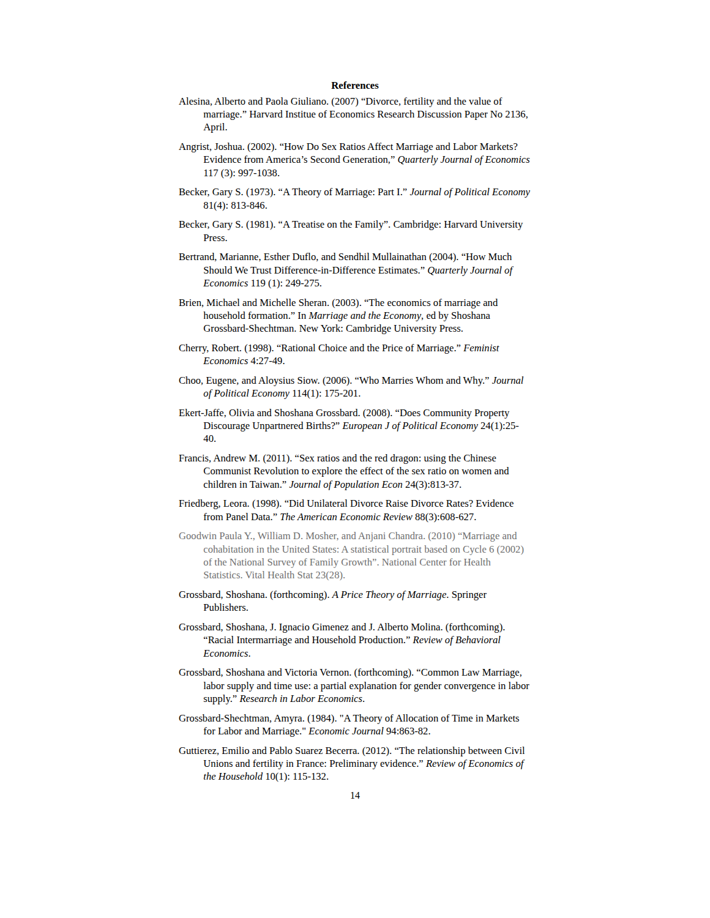References
Alesina, Alberto and Paola Giuliano. (2007) “Divorce, fertility and the value of marriage.” Harvard Institue of Economics Research Discussion Paper No 2136, April.
Angrist, Joshua. (2002). “How Do Sex Ratios Affect Marriage and Labor Markets? Evidence from America’s Second Generation,” Quarterly Journal of Economics 117 (3): 997-1038.
Becker, Gary S. (1973). “A Theory of Marriage: Part I.” Journal of Political Economy 81(4): 813-846.
Becker, Gary S. (1981). “A Treatise on the Family”. Cambridge: Harvard University Press.
Bertrand, Marianne, Esther Duflo, and Sendhil Mullainathan (2004). “How Much Should We Trust Difference-in-Difference Estimates.” Quarterly Journal of Economics 119 (1): 249-275.
Brien, Michael and Michelle Sheran. (2003). “The economics of marriage and household formation.” In Marriage and the Economy, ed by Shoshana Grossbard-Shechtman. New York: Cambridge University Press.
Cherry, Robert. (1998). “Rational Choice and the Price of Marriage.” Feminist Economics 4:27-49.
Choo, Eugene, and Aloysius Siow. (2006). “Who Marries Whom and Why.” Journal of Political Economy 114(1): 175-201.
Ekert-Jaffe, Olivia and Shoshana Grossbard. (2008). “Does Community Property Discourage Unpartnered Births?” European J of Political Economy 24(1):25-40.
Francis, Andrew M. (2011). “Sex ratios and the red dragon: using the Chinese Communist Revolution to explore the effect of the sex ratio on women and children in Taiwan.” Journal of Population Econ 24(3):813-37.
Friedberg, Leora. (1998). “Did Unilateral Divorce Raise Divorce Rates? Evidence from Panel Data.” The American Economic Review 88(3):608-627.
Goodwin Paula Y., William D. Mosher, and Anjani Chandra. (2010) “Marriage and cohabitation in the United States: A statistical portrait based on Cycle 6 (2002) of the National Survey of Family Growth”. National Center for Health Statistics. Vital Health Stat 23(28).
Grossbard, Shoshana. (forthcoming). A Price Theory of Marriage. Springer Publishers.
Grossbard, Shoshana, J. Ignacio Gimenez and J. Alberto Molina. (forthcoming). “Racial Intermarriage and Household Production.” Review of Behavioral Economics.
Grossbard, Shoshana and Victoria Vernon. (forthcoming). “Common Law Marriage, labor supply and time use: a partial explanation for gender convergence in labor supply.” Research in Labor Economics.
Grossbard-Shechtman, Amyra. (1984). "A Theory of Allocation of Time in Markets for Labor and Marriage." Economic Journal 94:863-82.
Guttierez, Emilio and Pablo Suarez Becerra. (2012). “The relationship between Civil Unions and fertility in France: Preliminary evidence.” Review of Economics of the Household 10(1): 115-132.
14